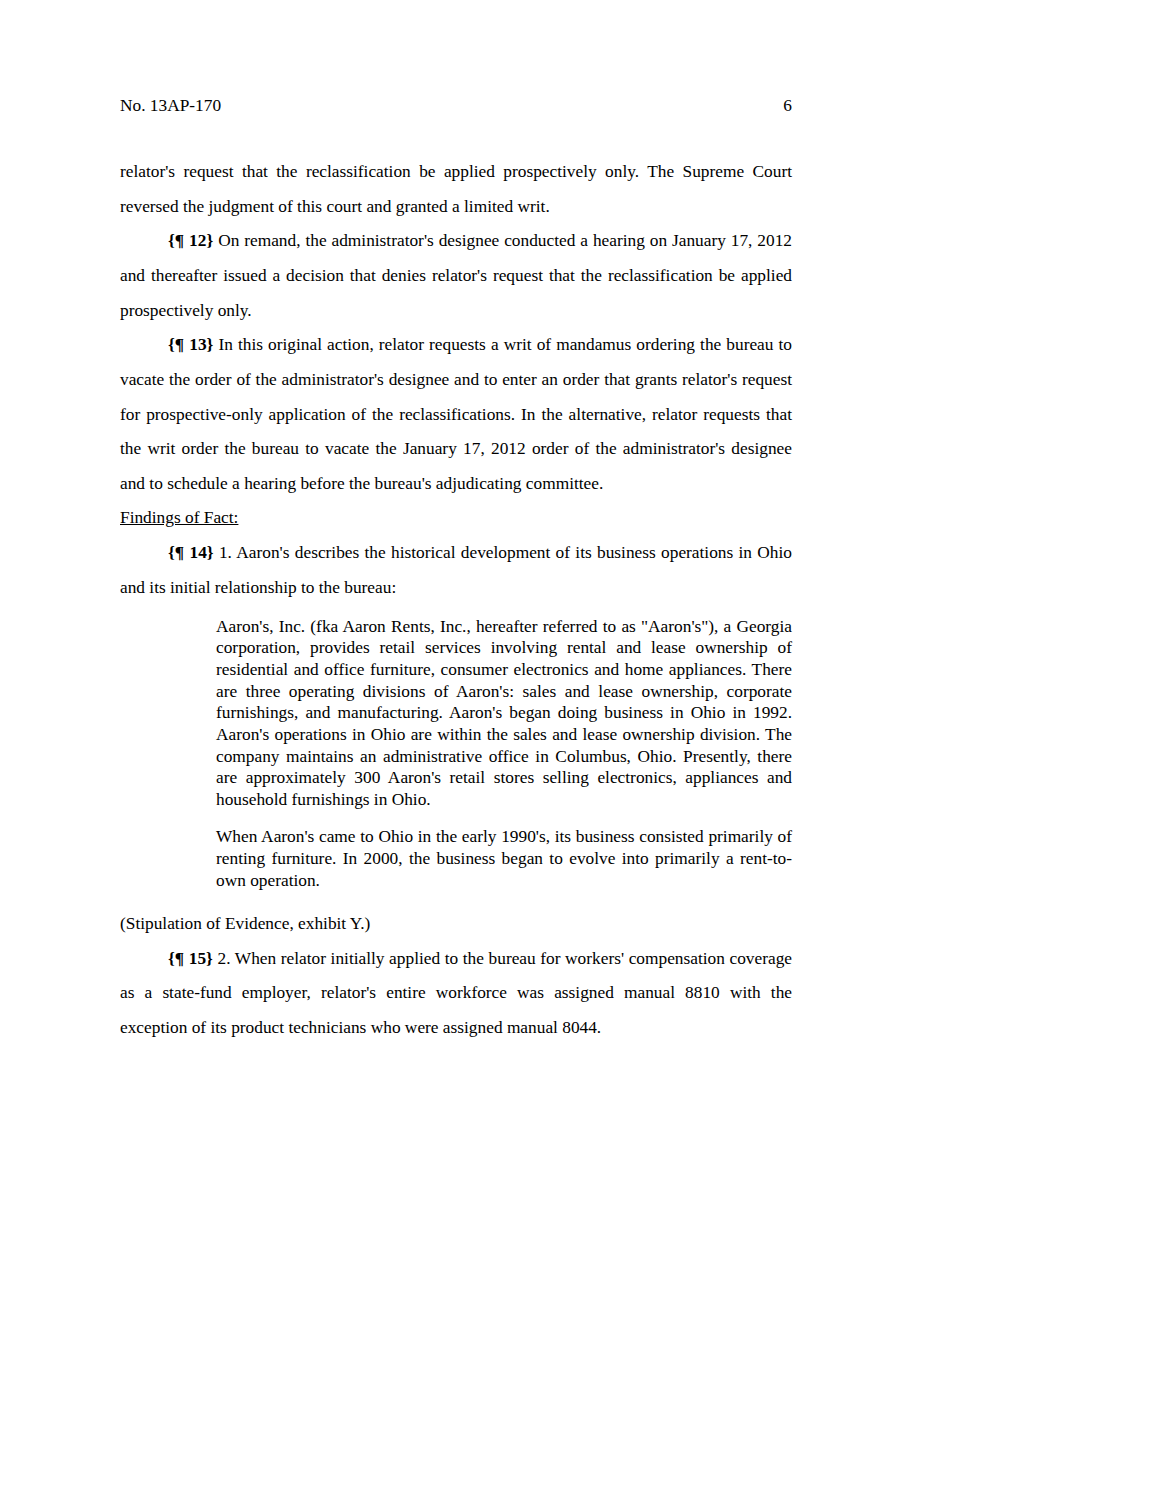No. 13AP-170 6
relator's request that the reclassification be applied prospectively only. The Supreme Court reversed the judgment of this court and granted a limited writ.
{¶ 12} On remand, the administrator's designee conducted a hearing on January 17, 2012 and thereafter issued a decision that denies relator's request that the reclassification be applied prospectively only.
{¶ 13} In this original action, relator requests a writ of mandamus ordering the bureau to vacate the order of the administrator's designee and to enter an order that grants relator's request for prospective-only application of the reclassifications. In the alternative, relator requests that the writ order the bureau to vacate the January 17, 2012 order of the administrator's designee and to schedule a hearing before the bureau's adjudicating committee.
Findings of Fact:
{¶ 14} 1. Aaron's describes the historical development of its business operations in Ohio and its initial relationship to the bureau:
Aaron's, Inc. (fka Aaron Rents, Inc., hereafter referred to as "Aaron's"), a Georgia corporation, provides retail services involving rental and lease ownership of residential and office furniture, consumer electronics and home appliances. There are three operating divisions of Aaron's: sales and lease ownership, corporate furnishings, and manufacturing. Aaron's began doing business in Ohio in 1992. Aaron's operations in Ohio are within the sales and lease ownership division. The company maintains an administrative office in Columbus, Ohio. Presently, there are approximately 300 Aaron's retail stores selling electronics, appliances and household furnishings in Ohio.
When Aaron's came to Ohio in the early 1990's, its business consisted primarily of renting furniture. In 2000, the business began to evolve into primarily a rent-to-own operation.
(Stipulation of Evidence, exhibit Y.)
{¶ 15} 2. When relator initially applied to the bureau for workers' compensation coverage as a state-fund employer, relator's entire workforce was assigned manual 8810 with the exception of its product technicians who were assigned manual 8044.